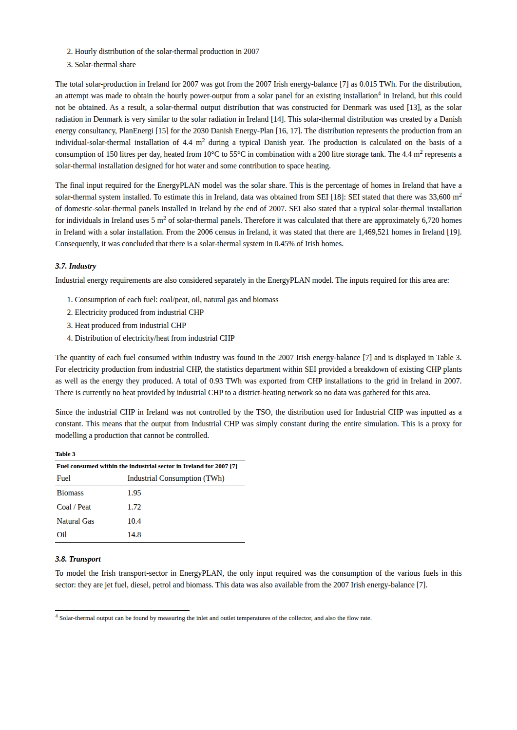Hourly distribution of the solar-thermal production in 2007
Solar-thermal share
The total solar-production in Ireland for 2007 was got from the 2007 Irish energy-balance [7] as 0.015 TWh. For the distribution, an attempt was made to obtain the hourly power-output from a solar panel for an existing installation4 in Ireland, but this could not be obtained. As a result, a solar-thermal output distribution that was constructed for Denmark was used [13], as the solar radiation in Denmark is very similar to the solar radiation in Ireland [14]. This solar-thermal distribution was created by a Danish energy consultancy, PlanEnergi [15] for the 2030 Danish Energy-Plan [16, 17]. The distribution represents the production from an individual-solar-thermal installation of 4.4 m2 during a typical Danish year. The production is calculated on the basis of a consumption of 150 litres per day, heated from 10°C to 55°C in combination with a 200 litre storage tank. The 4.4 m2 represents a solar-thermal installation designed for hot water and some contribution to space heating.
The final input required for the EnergyPLAN model was the solar share. This is the percentage of homes in Ireland that have a solar-thermal system installed. To estimate this in Ireland, data was obtained from SEI [18]: SEI stated that there was 33,600 m2 of domestic-solar-thermal panels installed in Ireland by the end of 2007. SEI also stated that a typical solar-thermal installation for individuals in Ireland uses 5 m2 of solar-thermal panels. Therefore it was calculated that there are approximately 6,720 homes in Ireland with a solar installation. From the 2006 census in Ireland, it was stated that there are 1,469,521 homes in Ireland [19]. Consequently, it was concluded that there is a solar-thermal system in 0.45% of Irish homes.
3.7. Industry
Industrial energy requirements are also considered separately in the EnergyPLAN model. The inputs required for this area are:
Consumption of each fuel: coal/peat, oil, natural gas and biomass
Electricity produced from industrial CHP
Heat produced from industrial CHP
Distribution of electricity/heat from industrial CHP
The quantity of each fuel consumed within industry was found in the 2007 Irish energy-balance [7] and is displayed in Table 3. For electricity production from industrial CHP, the statistics department within SEI provided a breakdown of existing CHP plants as well as the energy they produced. A total of 0.93 TWh was exported from CHP installations to the grid in Ireland in 2007. There is currently no heat provided by industrial CHP to a district-heating network so no data was gathered for this area.
Since the industrial CHP in Ireland was not controlled by the TSO, the distribution used for Industrial CHP was inputted as a constant. This means that the output from Industrial CHP was simply constant during the entire simulation. This is a proxy for modelling a production that cannot be controlled.
Table 3
| Fuel consumed within the industrial sector in Ireland for 2007 [7] |
| --- |
| Fuel | Industrial Consumption (TWh) |
| Biomass | 1.95 |
| Coal / Peat | 1.72 |
| Natural Gas | 10.4 |
| Oil | 14.8 |
3.8. Transport
To model the Irish transport-sector in EnergyPLAN, the only input required was the consumption of the various fuels in this sector: they are jet fuel, diesel, petrol and biomass. This data was also available from the 2007 Irish energy-balance [7].
4 Solar-thermal output can be found by measuring the inlet and outlet temperatures of the collector, and also the flow rate.